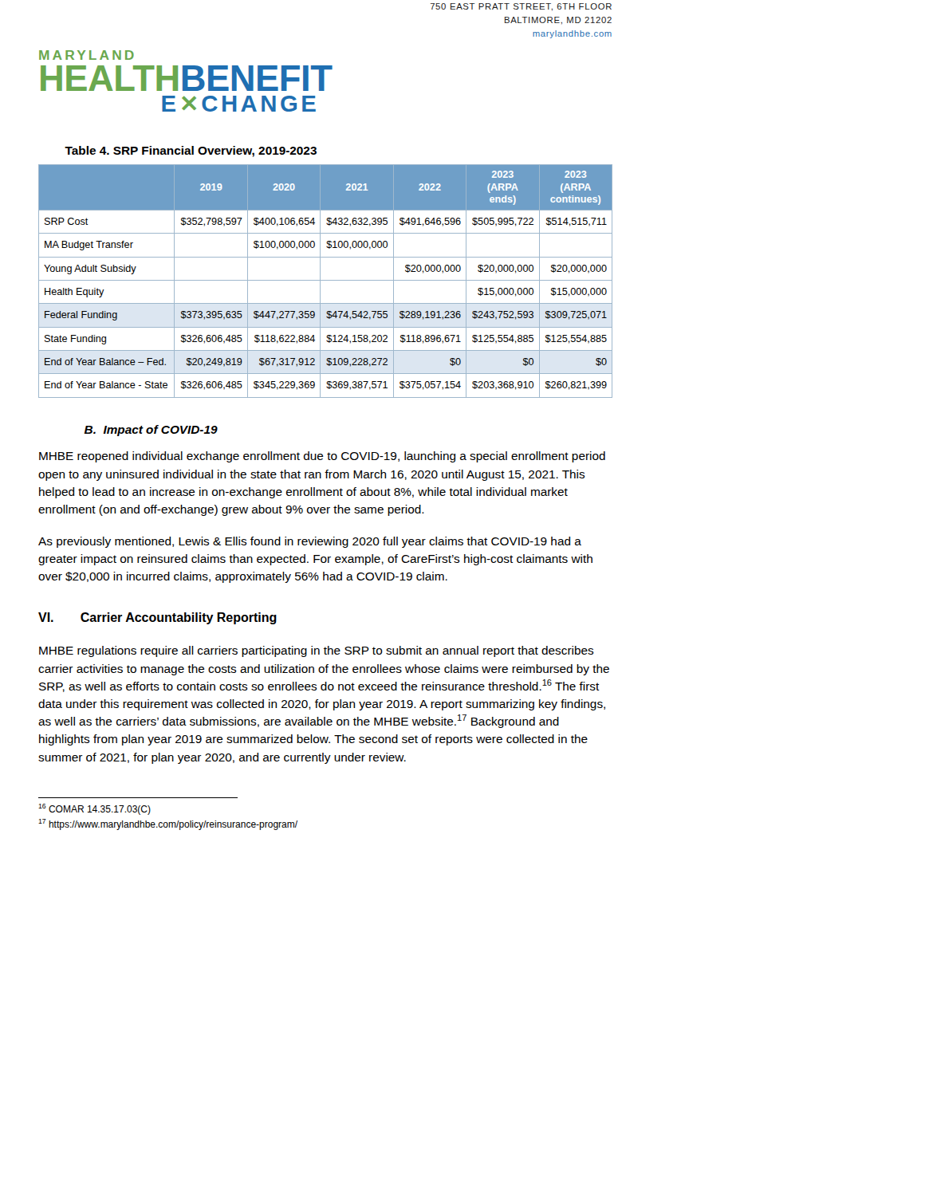750 EAST PRATT STREET, 6TH FLOOR
BALTIMORE, MD 21202
marylandhbe.com
MARYLAND HEALTH BENEFIT E✕CHANGE
Table 4. SRP Financial Overview, 2019-2023
| | 2019 | 2020 | 2021 | 2022 | 2023 (ARPA ends) | 2023 (ARPA continues) |
| --- | --- | --- | --- | --- | --- | --- |
| SRP Cost | $352,798,597 | $400,106,654 | $432,632,395 | $491,646,596 | $505,995,722 | $514,515,711 |
| MA Budget Transfer | | $100,000,000 | $100,000,000 | | | |
| Young Adult Subsidy | | | | $20,000,000 | $20,000,000 | $20,000,000 |
| Health Equity | | | | | $15,000,000 | $15,000,000 |
| Federal Funding | $373,395,635 | $447,277,359 | $474,542,755 | $289,191,236 | $243,752,593 | $309,725,071 |
| State Funding | $326,606,485 | $118,622,884 | $124,158,202 | $118,896,671 | $125,554,885 | $125,554,885 |
| End of Year Balance – Fed. | $20,249,819 | $67,317,912 | $109,228,272 | $0 | $0 | $0 |
| End of Year Balance - State | $326,606,485 | $345,229,369 | $369,387,571 | $375,057,154 | $203,368,910 | $260,821,399 |
B. Impact of COVID-19
MHBE reopened individual exchange enrollment due to COVID-19, launching a special enrollment period open to any uninsured individual in the state that ran from March 16, 2020 until August 15, 2021. This helped to lead to an increase in on-exchange enrollment of about 8%, while total individual market enrollment (on and off-exchange) grew about 9% over the same period.
As previously mentioned, Lewis & Ellis found in reviewing 2020 full year claims that COVID-19 had a greater impact on reinsured claims than expected. For example, of CareFirst’s high-cost claimants with over $20,000 in incurred claims, approximately 56% had a COVID-19 claim.
VI. Carrier Accountability Reporting
MHBE regulations require all carriers participating in the SRP to submit an annual report that describes carrier activities to manage the costs and utilization of the enrollees whose claims were reimbursed by the SRP, as well as efforts to contain costs so enrollees do not exceed the reinsurance threshold.16 The first data under this requirement was collected in 2020, for plan year 2019. A report summarizing key findings, as well as the carriers’ data submissions, are available on the MHBE website.17 Background and highlights from plan year 2019 are summarized below. The second set of reports were collected in the summer of 2021, for plan year 2020, and are currently under review.
16 COMAR 14.35.17.03(C)
17 https://www.marylandhbe.com/policy/reinsurance-program/